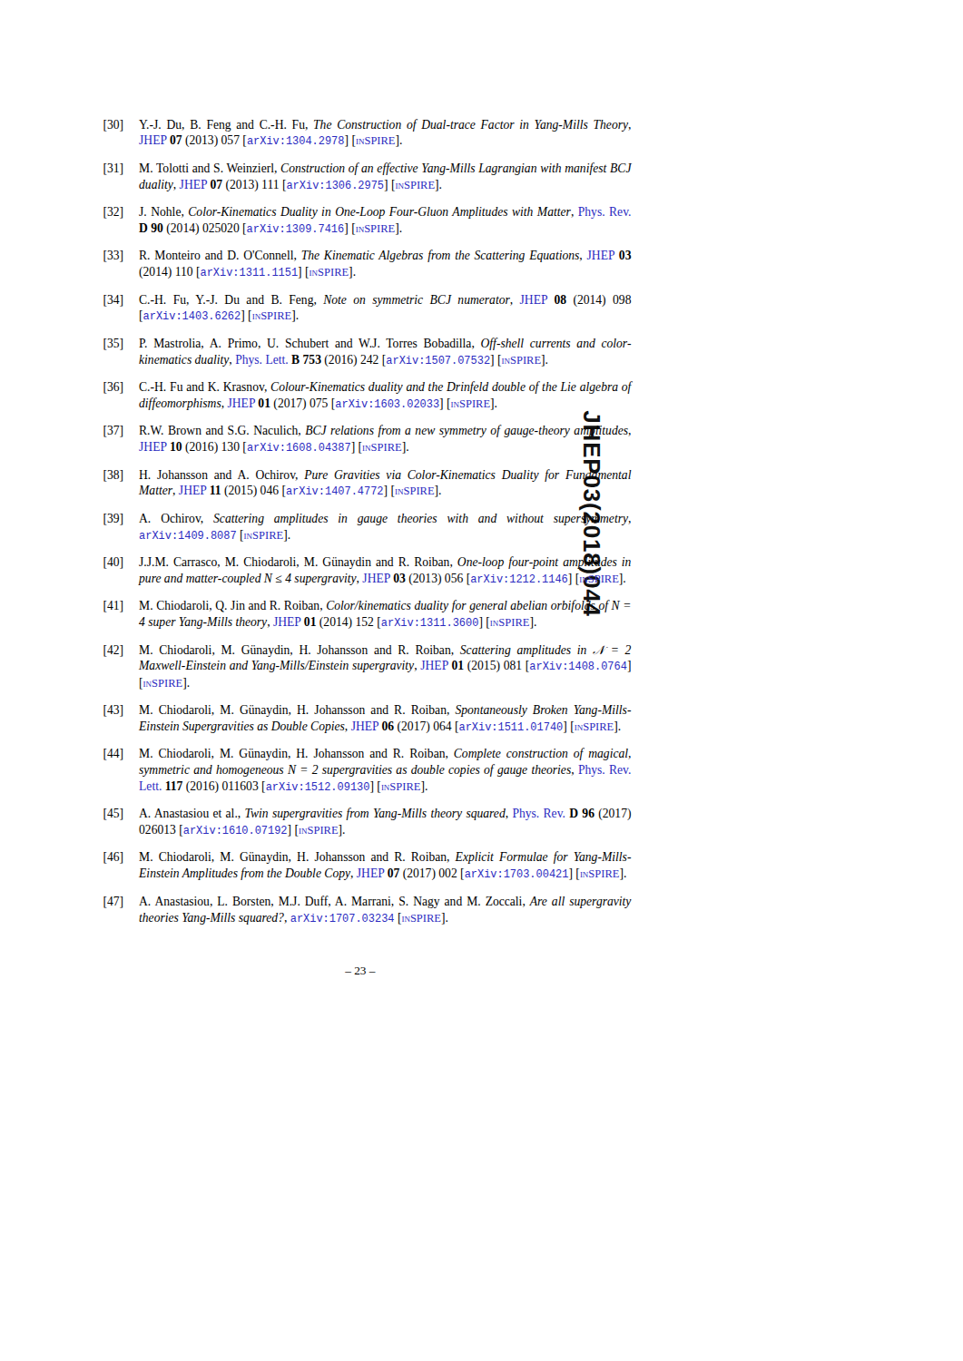JHEP03(2018)044
[30] Y.-J. Du, B. Feng and C.-H. Fu, The Construction of Dual-trace Factor in Yang-Mills Theory, JHEP 07 (2013) 057 [arXiv:1304.2978] [inSPIRE].
[31] M. Tolotti and S. Weinzierl, Construction of an effective Yang-Mills Lagrangian with manifest BCJ duality, JHEP 07 (2013) 111 [arXiv:1306.2975] [inSPIRE].
[32] J. Nohle, Color-Kinematics Duality in One-Loop Four-Gluon Amplitudes with Matter, Phys. Rev. D 90 (2014) 025020 [arXiv:1309.7416] [inSPIRE].
[33] R. Monteiro and D. O'Connell, The Kinematic Algebras from the Scattering Equations, JHEP 03 (2014) 110 [arXiv:1311.1151] [inSPIRE].
[34] C.-H. Fu, Y.-J. Du and B. Feng, Note on symmetric BCJ numerator, JHEP 08 (2014) 098 [arXiv:1403.6262] [inSPIRE].
[35] P. Mastrolia, A. Primo, U. Schubert and W.J. Torres Bobadilla, Off-shell currents and color-kinematics duality, Phys. Lett. B 753 (2016) 242 [arXiv:1507.07532] [inSPIRE].
[36] C.-H. Fu and K. Krasnov, Colour-Kinematics duality and the Drinfeld double of the Lie algebra of diffeomorphisms, JHEP 01 (2017) 075 [arXiv:1603.02033] [inSPIRE].
[37] R.W. Brown and S.G. Naculich, BCJ relations from a new symmetry of gauge-theory amplitudes, JHEP 10 (2016) 130 [arXiv:1608.04387] [inSPIRE].
[38] H. Johansson and A. Ochirov, Pure Gravities via Color-Kinematics Duality for Fundamental Matter, JHEP 11 (2015) 046 [arXiv:1407.4772] [inSPIRE].
[39] A. Ochirov, Scattering amplitudes in gauge theories with and without supersymmetry, arXiv:1409.8087 [inSPIRE].
[40] J.J.M. Carrasco, M. Chiodaroli, M. Günaydin and R. Roiban, One-loop four-point amplitudes in pure and matter-coupled N ≤ 4 supergravity, JHEP 03 (2013) 056 [arXiv:1212.1146] [inSPIRE].
[41] M. Chiodaroli, Q. Jin and R. Roiban, Color/kinematics duality for general abelian orbifolds of N = 4 super Yang-Mills theory, JHEP 01 (2014) 152 [arXiv:1311.3600] [inSPIRE].
[42] M. Chiodaroli, M. Günaydin, H. Johansson and R. Roiban, Scattering amplitudes in 𝒩 = 2 Maxwell-Einstein and Yang-Mills/Einstein supergravity, JHEP 01 (2015) 081 [arXiv:1408.0764] [inSPIRE].
[43] M. Chiodaroli, M. Günaydin, H. Johansson and R. Roiban, Spontaneously Broken Yang-Mills-Einstein Supergravities as Double Copies, JHEP 06 (2017) 064 [arXiv:1511.01740] [inSPIRE].
[44] M. Chiodaroli, M. Günaydin, H. Johansson and R. Roiban, Complete construction of magical, symmetric and homogeneous N = 2 supergravities as double copies of gauge theories, Phys. Rev. Lett. 117 (2016) 011603 [arXiv:1512.09130] [inSPIRE].
[45] A. Anastasiou et al., Twin supergravities from Yang-Mills theory squared, Phys. Rev. D 96 (2017) 026013 [arXiv:1610.07192] [inSPIRE].
[46] M. Chiodaroli, M. Günaydin, H. Johansson and R. Roiban, Explicit Formulae for Yang-Mills-Einstein Amplitudes from the Double Copy, JHEP 07 (2017) 002 [arXiv:1703.00421] [inSPIRE].
[47] A. Anastasiou, L. Borsten, M.J. Duff, A. Marrani, S. Nagy and M. Zoccali, Are all supergravity theories Yang-Mills squared?, arXiv:1707.03234 [inSPIRE].
– 23 –